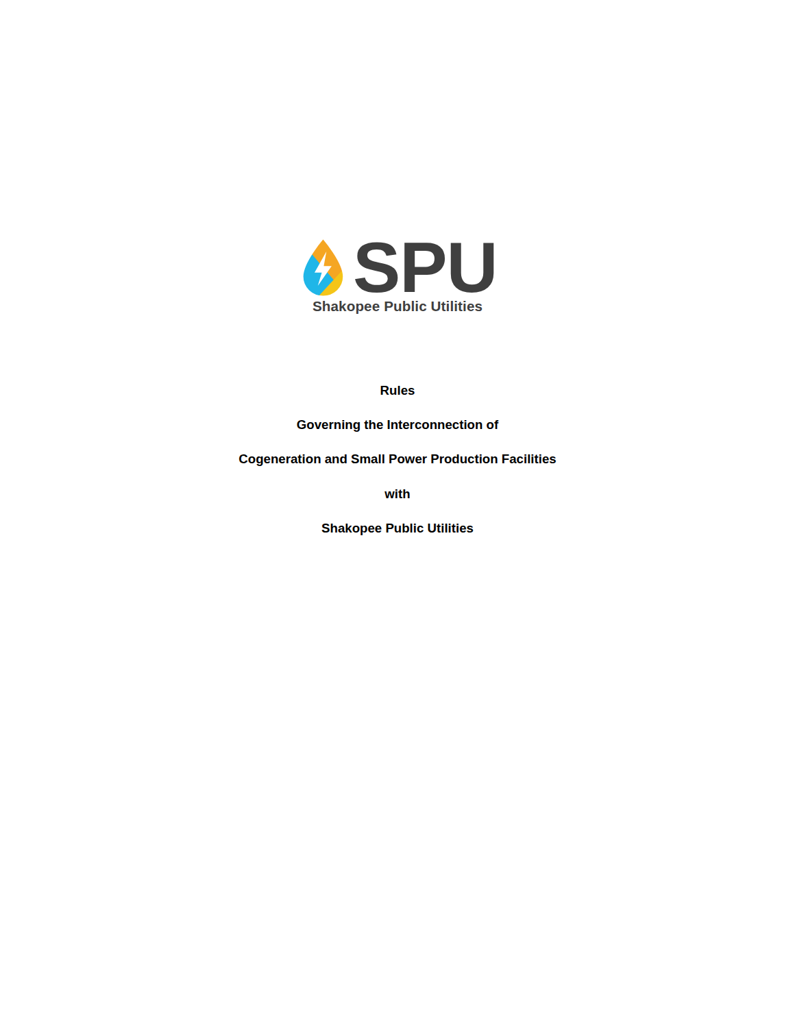SPU
Shakopee Public Utilities
Rules
Governing the Interconnection of
Cogeneration and Small Power Production Facilities
with
Shakopee Public Utilities